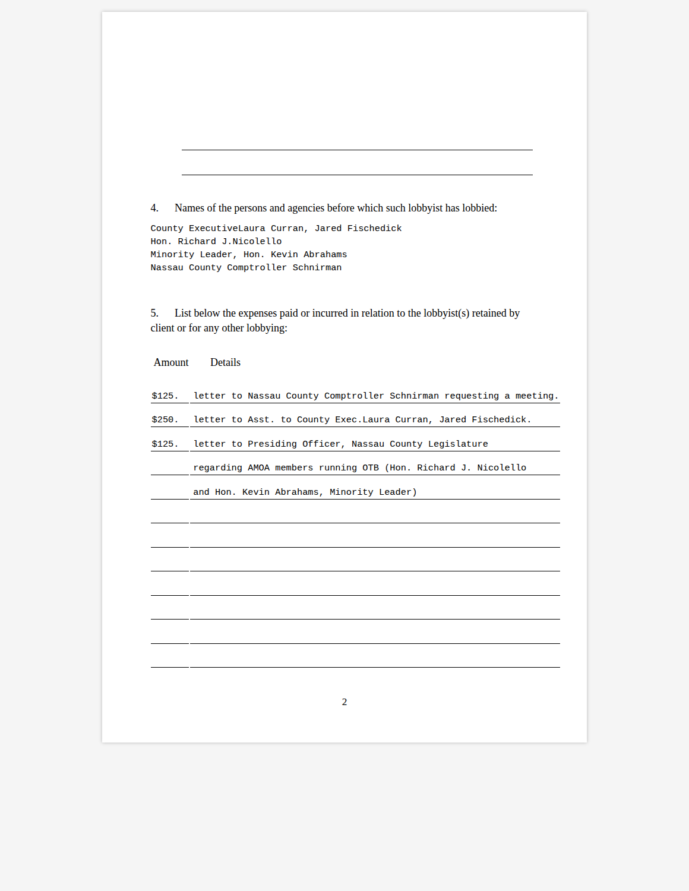4. Names of the persons and agencies before which such lobbyist has lobbied:
County Executive​Laura Curran, Jared Fischedick Hon. Richard J.Nicolello Minority Leader, Hon. Kevin Abrahams Nassau County Comptroller Schnirman
5. List below the expenses paid or incurred in relation to the lobbyist(s) retained by client or for any other lobbying:
| Amount | | Details |
| --- | --- | --- |
| $125. | | letter to Nassau County Comptroller Schnirman requesting a meeting. |
| $250. | | letter to Asst. to County Exec.Laura Curran, Jared Fischedick. |
| $125. | | letter to Presiding Officer, Nassau County Legislature |
| | | regarding AMOA members running OTB (Hon. Richard J. Nicolello |
| | | and Hon. Kevin Abrahams, Minority Leader) |
2